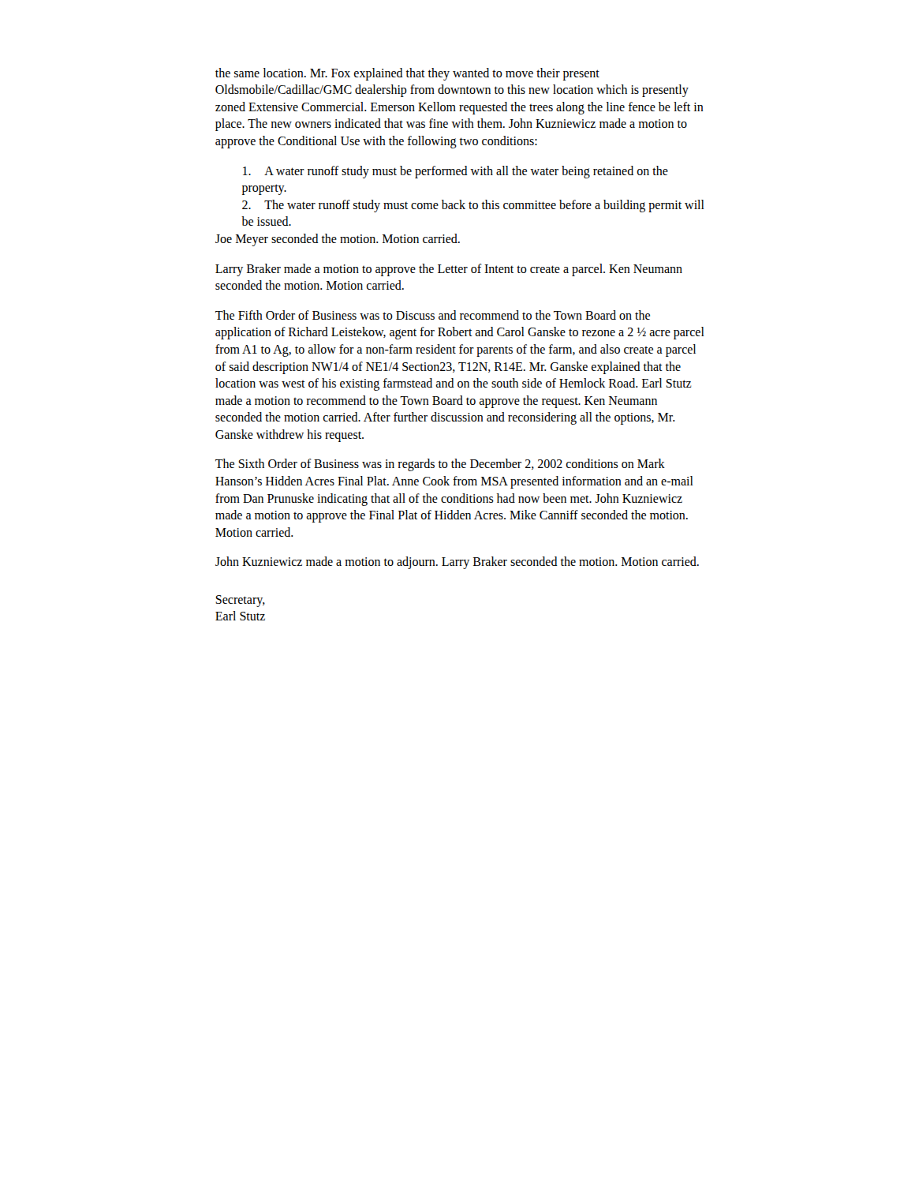the same location. Mr. Fox explained that they wanted to move their present Oldsmobile/Cadillac/GMC dealership from downtown to this new location which is presently zoned Extensive Commercial. Emerson Kellom requested the trees along the line fence be left in place. The new owners indicated that was fine with them. John Kuzniewicz made a motion to approve the Conditional Use with the following two conditions:
1. A water runoff study must be performed with all the water being retained on the property.
2. The water runoff study must come back to this committee before a building permit will be issued.
Joe Meyer seconded the motion. Motion carried.
Larry Braker made a motion to approve the Letter of Intent to create a parcel. Ken Neumann seconded the motion. Motion carried.
The Fifth Order of Business was to Discuss and recommend to the Town Board on the application of Richard Leistekow, agent for Robert and Carol Ganske to rezone a 2 ½ acre parcel from A1 to Ag, to allow for a non-farm resident for parents of the farm, and also create a parcel of said description NW1/4 of NE1/4 Section23, T12N, R14E. Mr. Ganske explained that the location was west of his existing farmstead and on the south side of Hemlock Road. Earl Stutz made a motion to recommend to the Town Board to approve the request. Ken Neumann seconded the motion carried. After further discussion and reconsidering all the options, Mr. Ganske withdrew his request.
The Sixth Order of Business was in regards to the December 2, 2002 conditions on Mark Hanson’s Hidden Acres Final Plat. Anne Cook from MSA presented information and an e-mail from Dan Prunuske indicating that all of the conditions had now been met. John Kuzniewicz made a motion to approve the Final Plat of Hidden Acres. Mike Canniff seconded the motion. Motion carried.
John Kuzniewicz made a motion to adjourn. Larry Braker seconded the motion. Motion carried.
Secretary,
Earl Stutz